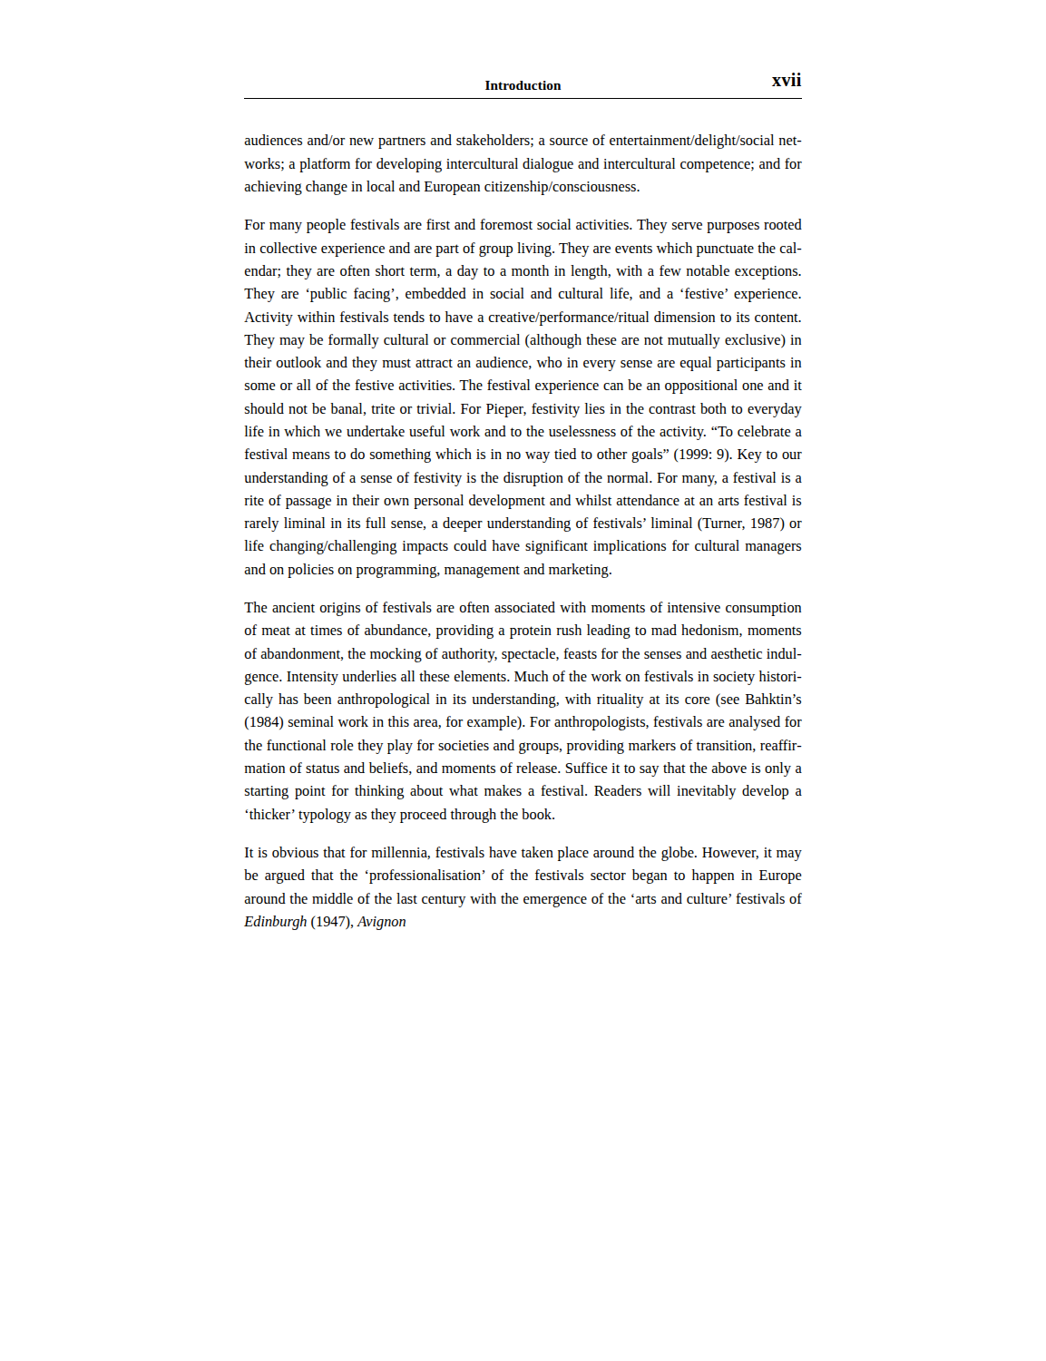Introduction xvii
audiences and/or new partners and stakeholders; a source of entertainment/delight/social networks; a platform for developing intercultural dialogue and intercultural competence; and for achieving change in local and European citizenship/consciousness.
For many people festivals are first and foremost social activities. They serve purposes rooted in collective experience and are part of group living. They are events which punctuate the calendar; they are often short term, a day to a month in length, with a few notable exceptions. They are ‘public facing’, embedded in social and cultural life, and a ‘festive’ experience. Activity within festivals tends to have a creative/performance/ritual dimension to its content. They may be formally cultural or commercial (although these are not mutually exclusive) in their outlook and they must attract an audience, who in every sense are equal participants in some or all of the festive activities. The festival experience can be an oppositional one and it should not be banal, trite or trivial. For Pieper, festivity lies in the contrast both to everyday life in which we undertake useful work and to the uselessness of the activity. “To celebrate a festival means to do something which is in no way tied to other goals” (1999: 9). Key to our understanding of a sense of festivity is the disruption of the normal. For many, a festival is a rite of passage in their own personal development and whilst attendance at an arts festival is rarely liminal in its full sense, a deeper understanding of festivals’ liminal (Turner, 1987) or life changing/challenging impacts could have significant implications for cultural managers and on policies on programming, management and marketing.
The ancient origins of festivals are often associated with moments of intensive consumption of meat at times of abundance, providing a protein rush leading to mad hedonism, moments of abandonment, the mocking of authority, spectacle, feasts for the senses and aesthetic indulgence. Intensity underlies all these elements. Much of the work on festivals in society historically has been anthropological in its understanding, with rituality at its core (see Bahktin’s (1984) seminal work in this area, for example). For anthropologists, festivals are analysed for the functional role they play for societies and groups, providing markers of transition, reaffirmation of status and beliefs, and moments of release. Suffice it to say that the above is only a starting point for thinking about what makes a festival. Readers will inevitably develop a ‘thicker’ typology as they proceed through the book.
It is obvious that for millennia, festivals have taken place around the globe. However, it may be argued that the ‘professionalisation’ of the festivals sector began to happen in Europe around the middle of the last century with the emergence of the ‘arts and culture’ festivals of Edinburgh (1947), Avignon